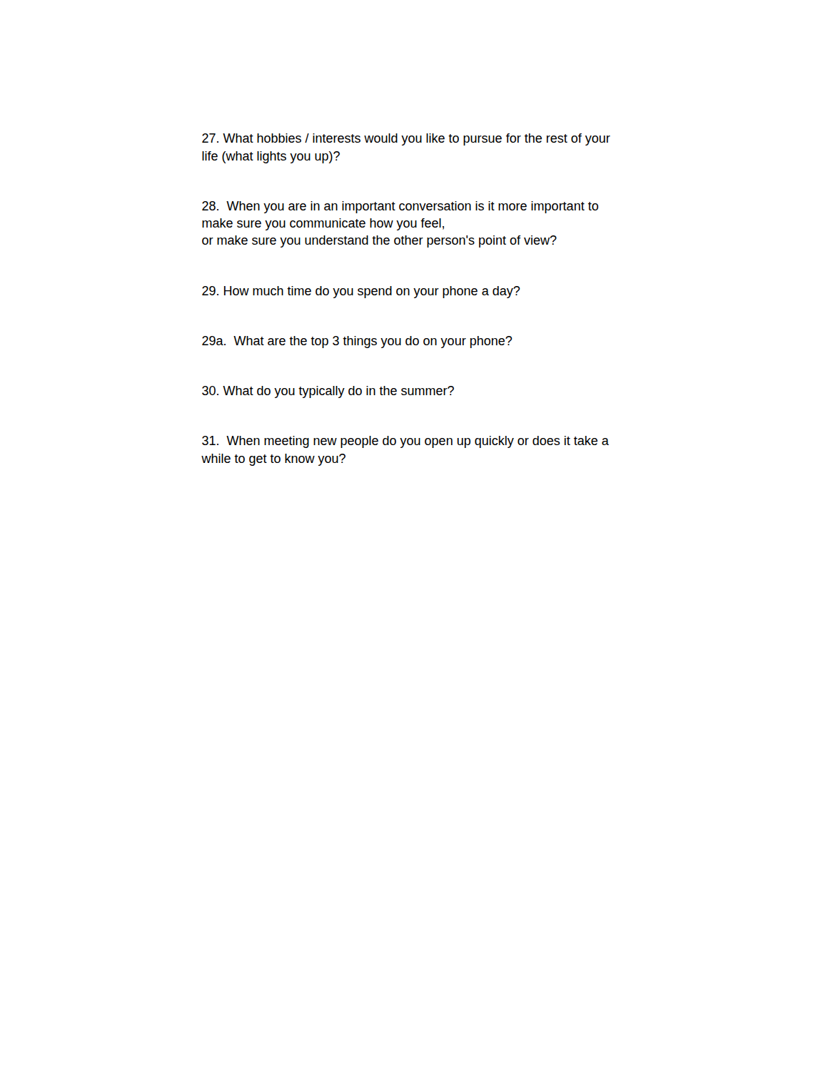27. What hobbies / interests would you like to pursue for the rest of your life (what lights you up)?
28. When you are in an important conversation is it more important to make sure you communicate how you feel,
or make sure you understand the other person's point of view?
29. How much time do you spend on your phone a day?
29a. What are the top 3 things you do on your phone?
30. What do you typically do in the summer?
31. When meeting new people do you open up quickly or does it take a while to get to know you?